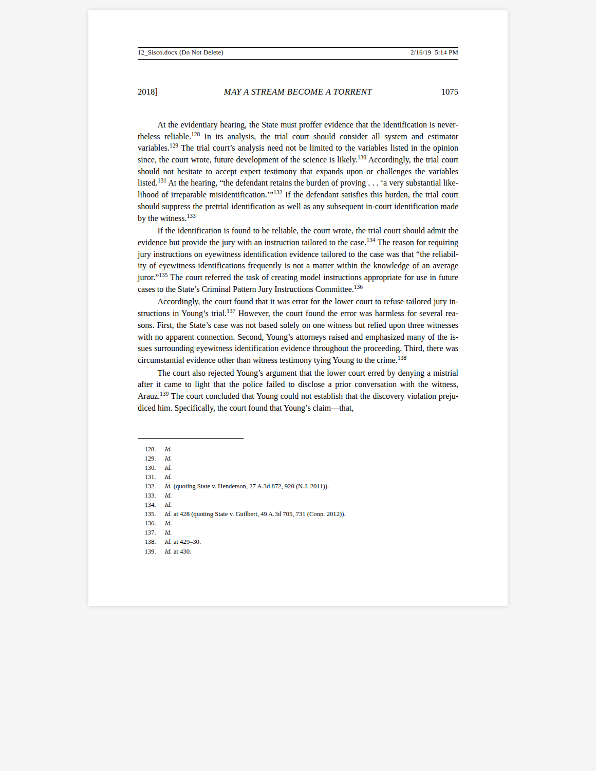12_Sisco.docx (Do Not Delete) 2/16/19 5:14 PM
2018] MAY A STREAM BECOME A TORRENT 1075
At the evidentiary hearing, the State must proffer evidence that the identification is nevertheless reliable.128 In its analysis, the trial court should consider all system and estimator variables.129 The trial court’s analysis need not be limited to the variables listed in the opinion since, the court wrote, future development of the science is likely.130 Accordingly, the trial court should not hesitate to accept expert testimony that expands upon or challenges the variables listed.131 At the hearing, “the defendant retains the burden of proving . . . ‘a very substantial likelihood of irreparable misidentification.’”132 If the defendant satisfies this burden, the trial court should suppress the pretrial identification as well as any subsequent in-court identification made by the witness.133
If the identification is found to be reliable, the court wrote, the trial court should admit the evidence but provide the jury with an instruction tailored to the case.134 The reason for requiring jury instructions on eyewitness identification evidence tailored to the case was that “the reliability of eyewitness identifications frequently is not a matter within the knowledge of an average juror.”135 The court referred the task of creating model instructions appropriate for use in future cases to the State’s Criminal Pattern Jury Instructions Committee.136
Accordingly, the court found that it was error for the lower court to refuse tailored jury instructions in Young’s trial.137 However, the court found the error was harmless for several reasons. First, the State’s case was not based solely on one witness but relied upon three witnesses with no apparent connection. Second, Young’s attorneys raised and emphasized many of the issues surrounding eyewitness identification evidence throughout the proceeding. Third, there was circumstantial evidence other than witness testimony tying Young to the crime.138
The court also rejected Young’s argument that the lower court erred by denying a mistrial after it came to light that the police failed to disclose a prior conversation with the witness, Arauz.139 The court concluded that Young could not establish that the discovery violation prejudiced him. Specifically, the court found that Young’s claim—that,
128. Id.
129. Id.
130. Id.
131. Id.
132. Id. (quoting State v. Henderson, 27 A.3d 872, 920 (N.J. 2011)).
133. Id.
134. Id.
135. Id. at 428 (quoting State v. Guilbert, 49 A.3d 705, 731 (Conn. 2012)).
136. Id.
137. Id.
138. Id. at 429–30.
139. Id. at 430.